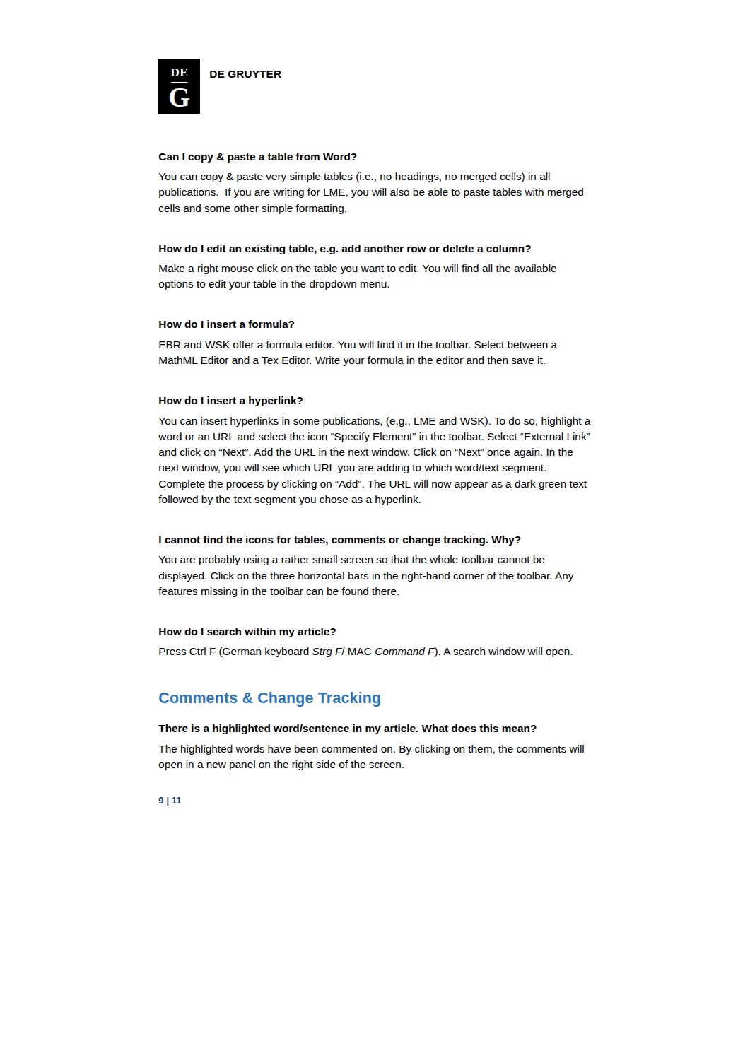DE
G DE GRUYTER
Can I copy & paste a table from Word?
You can copy & paste very simple tables (i.e., no headings, no merged cells) in all publications. If you are writing for LME, you will also be able to paste tables with merged cells and some other simple formatting.
How do I edit an existing table, e.g. add another row or delete a column?
Make a right mouse click on the table you want to edit. You will find all the available options to edit your table in the dropdown menu.
How do I insert a formula?
EBR and WSK offer a formula editor. You will find it in the toolbar. Select between a MathML Editor and a Tex Editor. Write your formula in the editor and then save it.
How do I insert a hyperlink?
You can insert hyperlinks in some publications, (e.g., LME and WSK). To do so, highlight a word or an URL and select the icon “Specify Element” in the toolbar. Select “External Link” and click on “Next”. Add the URL in the next window. Click on “Next” once again. In the next window, you will see which URL you are adding to which word/text segment. Complete the process by clicking on “Add”. The URL will now appear as a dark green text followed by the text segment you chose as a hyperlink.
I cannot find the icons for tables, comments or change tracking. Why?
You are probably using a rather small screen so that the whole toolbar cannot be displayed. Click on the three horizontal bars in the right-hand corner of the toolbar. Any features missing in the toolbar can be found there.
How do I search within my article?
Press Ctrl F (German keyboard Strg F/ MAC Command F). A search window will open.
Comments & Change Tracking
There is a highlighted word/sentence in my article. What does this mean?
The highlighted words have been commented on. By clicking on them, the comments will open in a new panel on the right side of the screen.
9 | 11